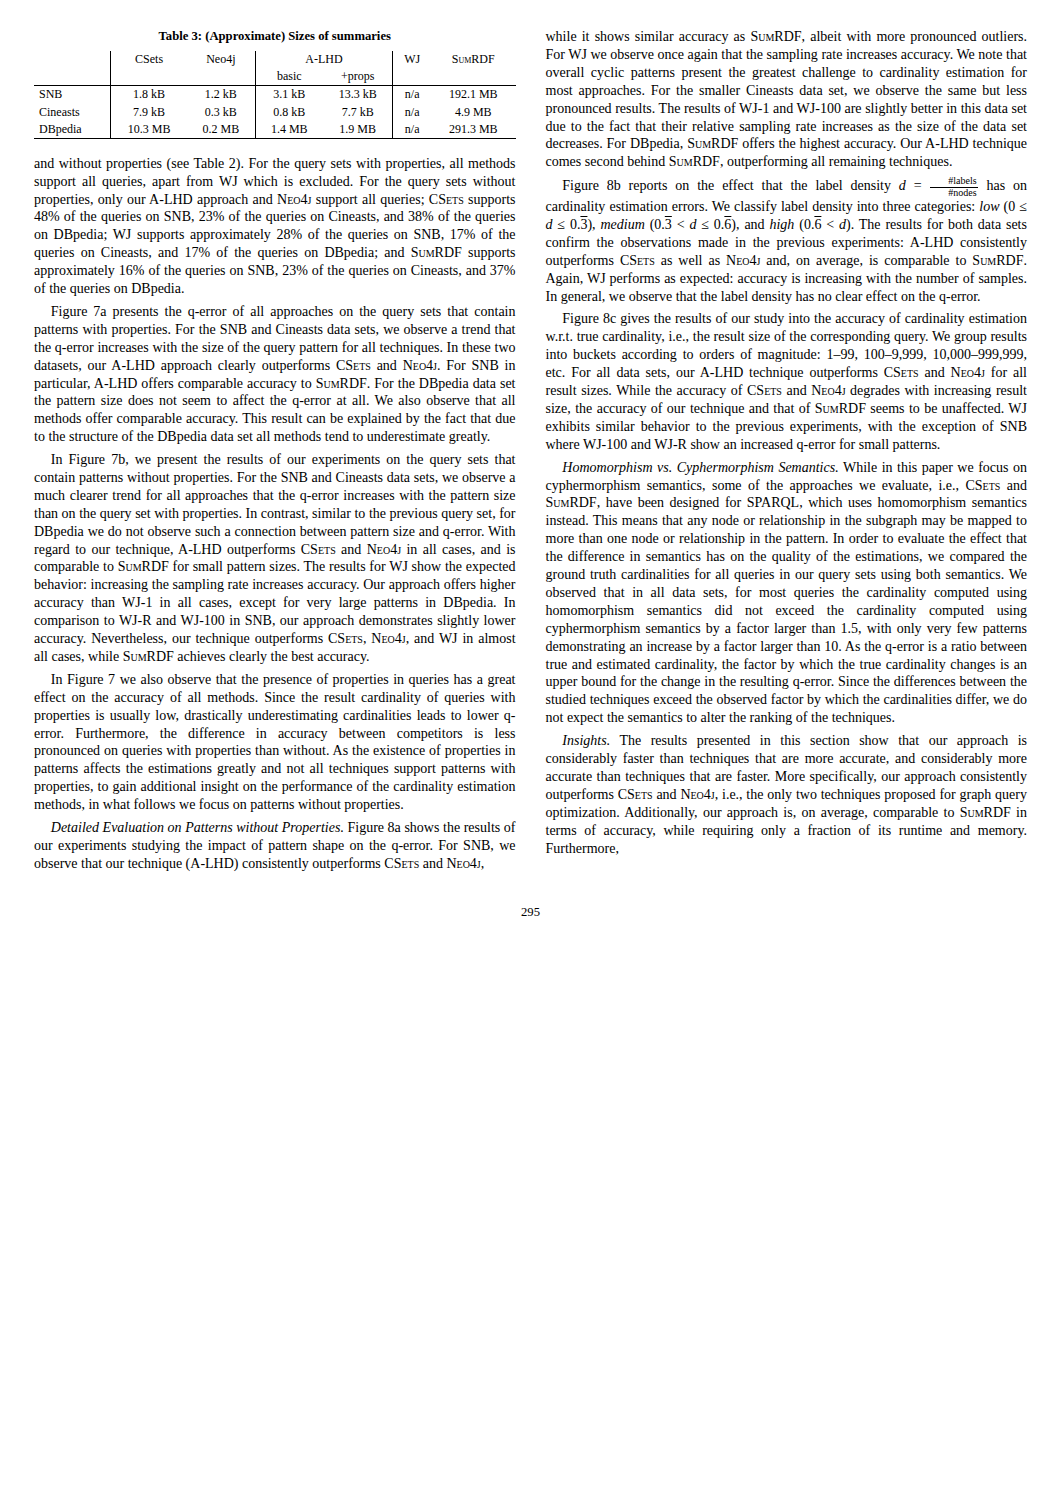Table 3: (Approximate) Sizes of summaries
| | CSets | Neo4j | A-LHD | WJ | SumRDF |
| | | | basic | +props | | |
| SNB | 1.8 kB | 1.2 kB | 3.1 kB | 13.3 kB | n/a | 192.1 MB |
| Cineasts | 7.9 kB | 0.3 kB | 0.8 kB | 7.7 kB | n/a | 4.9 MB |
| DBpedia | 10.3 MB | 0.2 MB | 1.4 MB | 1.9 MB | n/a | 291.3 MB |
and without properties (see Table 2). For the query sets with properties, all methods support all queries, apart from WJ which is excluded. For the query sets without properties, only our A-LHD approach and Neo4j support all queries; CSets supports 48% of the queries on SNB, 23% of the queries on Cineasts, and 38% of the queries on DBpedia; WJ supports approximately 28% of the queries on SNB, 17% of the queries on Cineasts, and 17% of the queries on DBpedia; and SumRDF supports approximately 16% of the queries on SNB, 23% of the queries on Cineasts, and 37% of the queries on DBpedia.
Figure 7a presents the q-error of all approaches on the query sets that contain patterns with properties. For the SNB and Cineasts data sets, we observe a trend that the q-error increases with the size of the query pattern for all techniques. In these two datasets, our A-LHD approach clearly outperforms CSets and Neo4j. For SNB in particular, A-LHD offers comparable accuracy to SumRDF. For the DBpedia data set the pattern size does not seem to affect the q-error at all. We also observe that all methods offer comparable accuracy. This result can be explained by the fact that due to the structure of the DBpedia data set all methods tend to underestimate greatly.
In Figure 7b, we present the results of our experiments on the query sets that contain patterns without properties. For the SNB and Cineasts data sets, we observe a much clearer trend for all approaches that the q-error increases with the pattern size than on the query set with properties. In contrast, similar to the previous query set, for DBpedia we do not observe such a connection between pattern size and q-error. With regard to our technique, A-LHD outperforms CSets and Neo4j in all cases, and is comparable to SumRDF for small pattern sizes. The results for WJ show the expected behavior: increasing the sampling rate increases accuracy. Our approach offers higher accuracy than WJ-1 in all cases, except for very large patterns in DBpedia. In comparison to WJ-R and WJ-100 in SNB, our approach demonstrates slightly lower accuracy. Nevertheless, our technique outperforms CSets, Neo4j, and WJ in almost all cases, while SumRDF achieves clearly the best accuracy.
In Figure 7 we also observe that the presence of properties in queries has a great effect on the accuracy of all methods. Since the result cardinality of queries with properties is usually low, drastically underestimating cardinalities leads to lower q-error. Furthermore, the difference in accuracy between competitors is less pronounced on queries with properties than without. As the existence of properties in patterns affects the estimations greatly and not all techniques support patterns with properties, to gain additional insight on the performance of the cardinality estimation methods, in what follows we focus on patterns without properties.
Detailed Evaluation on Patterns without Properties. Figure 8a shows the results of our experiments studying the impact of pattern shape on the q-error. For SNB, we observe that our technique (A-LHD) consistently outperforms CSets and Neo4j,
while it shows similar accuracy as SumRDF, albeit with more pronounced outliers. For WJ we observe once again that the sampling rate increases accuracy. We note that overall cyclic patterns present the greatest challenge to cardinality estimation for most approaches. For the smaller Cineasts data set, we observe the same but less pronounced results. The results of WJ-1 and WJ-100 are slightly better in this data set due to the fact that their relative sampling rate increases as the size of the data set decreases. For DBpedia, SumRDF offers the highest accuracy. Our A-LHD technique comes second behind SumRDF, outperforming all remaining techniques.
Figure 8b reports on the effect that the label density d = #labels#nodes has on cardinality estimation errors. We classify label density into three categories: low (0 ≤ d ≤ 0.3), medium (0.3 < d ≤ 0.6), and high (0.6 < d). The results for both data sets confirm the observations made in the previous experiments: A-LHD consistently outperforms CSets as well as Neo4j and, on average, is comparable to SumRDF. Again, WJ performs as expected: accuracy is increasing with the number of samples. In general, we observe that the label density has no clear effect on the q-error.
Figure 8c gives the results of our study into the accuracy of cardinality estimation w.r.t. true cardinality, i.e., the result size of the corresponding query. We group results into buckets according to orders of magnitude: 1–99, 100–9,999, 10,000–999,999, etc. For all data sets, our A-LHD technique outperforms CSets and Neo4j for all result sizes. While the accuracy of CSets and Neo4j degrades with increasing result size, the accuracy of our technique and that of SumRDF seems to be unaffected. WJ exhibits similar behavior to the previous experiments, with the exception of SNB where WJ-100 and WJ-R show an increased q-error for small patterns.
Homomorphism vs. Cyphermorphism Semantics. While in this paper we focus on cyphermorphism semantics, some of the approaches we evaluate, i.e., CSets and SumRDF, have been designed for SPARQL, which uses homomorphism semantics instead. This means that any node or relationship in the subgraph may be mapped to more than one node or relationship in the pattern. In order to evaluate the effect that the difference in semantics has on the quality of the estimations, we compared the ground truth cardinalities for all queries in our query sets using both semantics. We observed that in all data sets, for most queries the cardinality computed using homomorphism semantics did not exceed the cardinality computed using cyphermorphism semantics by a factor larger than 1.5, with only very few patterns demonstrating an increase by a factor larger than 10. As the q-error is a ratio between true and estimated cardinality, the factor by which the true cardinality changes is an upper bound for the change in the resulting q-error. Since the differences between the studied techniques exceed the observed factor by which the cardinalities differ, we do not expect the semantics to alter the ranking of the techniques.
Insights. The results presented in this section show that our approach is considerably faster than techniques that are more accurate, and considerably more accurate than techniques that are faster. More specifically, our approach consistently outperforms CSets and Neo4j, i.e., the only two techniques proposed for graph query optimization. Additionally, our approach is, on average, comparable to SumRDF in terms of accuracy, while requiring only a fraction of its runtime and memory. Furthermore,
295